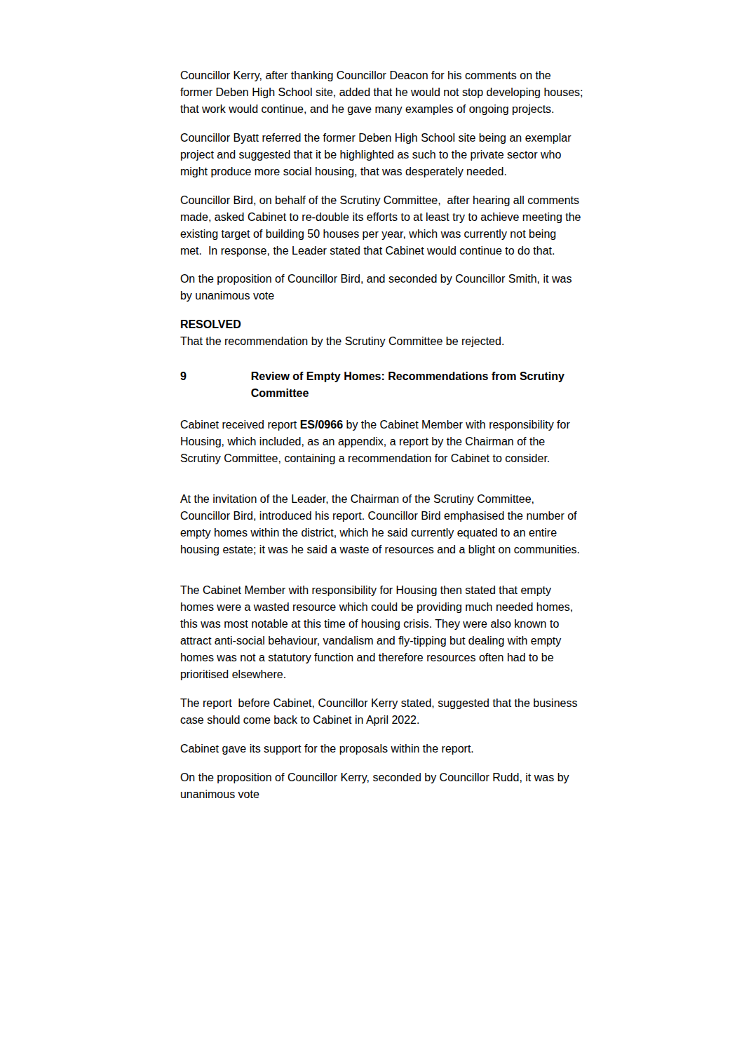Councillor Kerry, after thanking Councillor Deacon for his comments on the former Deben High School site, added that he would not stop developing houses; that work would continue, and he gave many examples of ongoing projects.
Councillor Byatt referred the former Deben High School site being an exemplar project and suggested that it be highlighted as such to the private sector who might produce more social housing, that was desperately needed.
Councillor Bird, on behalf of the Scrutiny Committee, after hearing all comments made, asked Cabinet to re-double its efforts to at least try to achieve meeting the existing target of building 50 houses per year, which was currently not being met. In response, the Leader stated that Cabinet would continue to do that.
On the proposition of Councillor Bird, and seconded by Councillor Smith, it was by unanimous vote
RESOLVED
That the recommendation by the Scrutiny Committee be rejected.
9
Review of Empty Homes: Recommendations from Scrutiny Committee
Cabinet received report ES/0966 by the Cabinet Member with responsibility for Housing, which included, as an appendix, a report by the Chairman of the Scrutiny Committee, containing a recommendation for Cabinet to consider.
At the invitation of the Leader, the Chairman of the Scrutiny Committee, Councillor Bird, introduced his report. Councillor Bird emphasised the number of empty homes within the district, which he said currently equated to an entire housing estate; it was he said a waste of resources and a blight on communities.
The Cabinet Member with responsibility for Housing then stated that empty homes were a wasted resource which could be providing much needed homes, this was most notable at this time of housing crisis. They were also known to attract anti-social behaviour, vandalism and fly-tipping but dealing with empty homes was not a statutory function and therefore resources often had to be prioritised elsewhere.
The report before Cabinet, Councillor Kerry stated, suggested that the business case should come back to Cabinet in April 2022.
Cabinet gave its support for the proposals within the report.
On the proposition of Councillor Kerry, seconded by Councillor Rudd, it was by unanimous vote